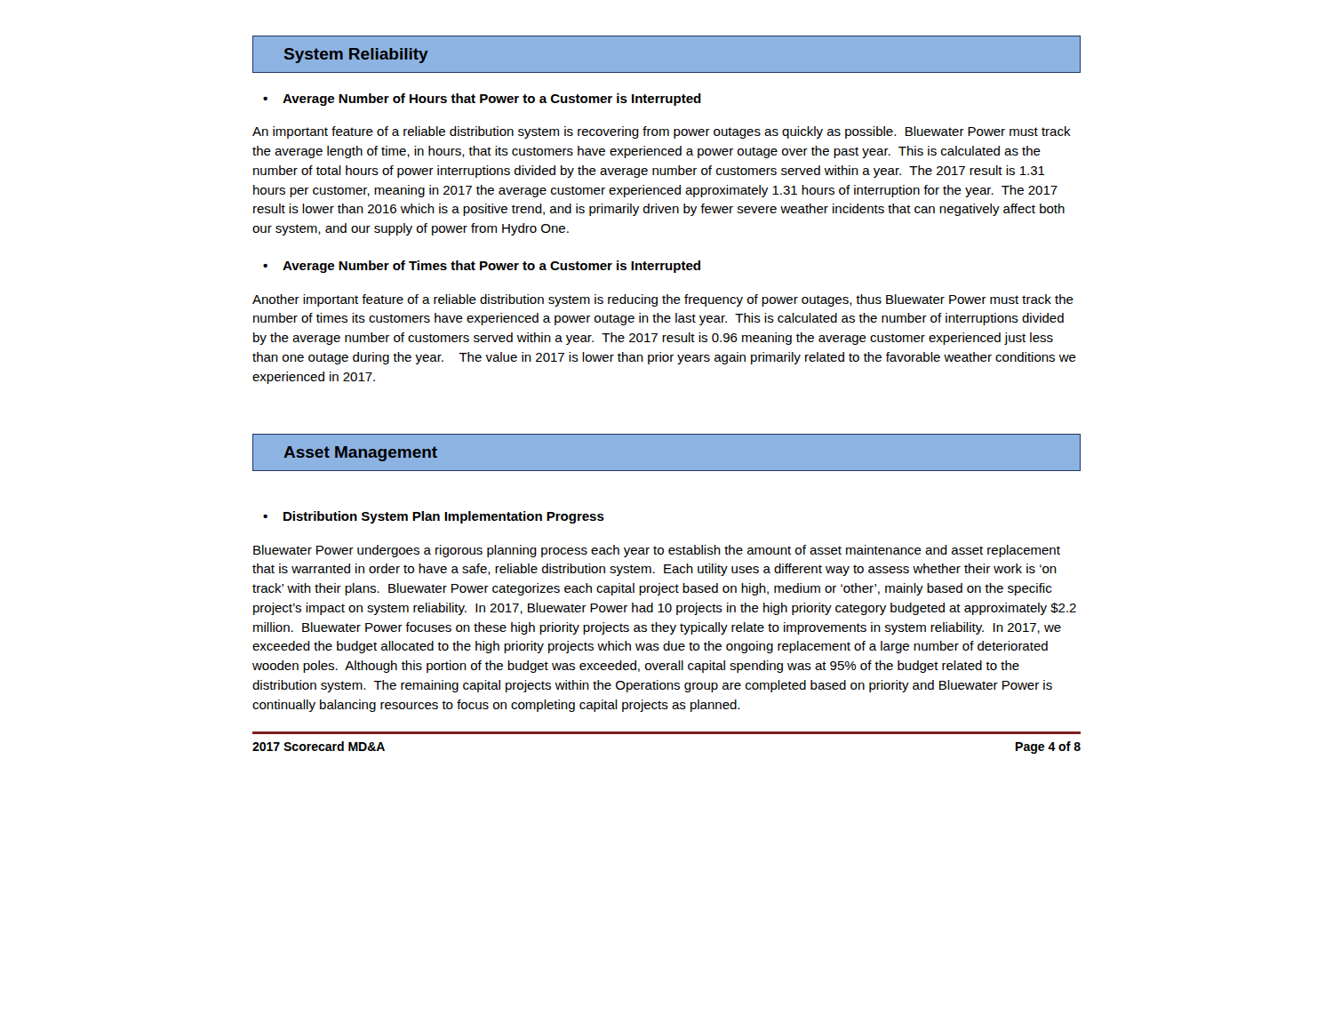System Reliability
Average Number of Hours that Power to a Customer is Interrupted
An important feature of a reliable distribution system is recovering from power outages as quickly as possible. Bluewater Power must track the average length of time, in hours, that its customers have experienced a power outage over the past year. This is calculated as the number of total hours of power interruptions divided by the average number of customers served within a year. The 2017 result is 1.31 hours per customer, meaning in 2017 the average customer experienced approximately 1.31 hours of interruption for the year. The 2017 result is lower than 2016 which is a positive trend, and is primarily driven by fewer severe weather incidents that can negatively affect both our system, and our supply of power from Hydro One.
Average Number of Times that Power to a Customer is Interrupted
Another important feature of a reliable distribution system is reducing the frequency of power outages, thus Bluewater Power must track the number of times its customers have experienced a power outage in the last year. This is calculated as the number of interruptions divided by the average number of customers served within a year. The 2017 result is 0.96 meaning the average customer experienced just less than one outage during the year. The value in 2017 is lower than prior years again primarily related to the favorable weather conditions we experienced in 2017.
Asset Management
Distribution System Plan Implementation Progress
Bluewater Power undergoes a rigorous planning process each year to establish the amount of asset maintenance and asset replacement that is warranted in order to have a safe, reliable distribution system. Each utility uses a different way to assess whether their work is ‘on track’ with their plans. Bluewater Power categorizes each capital project based on high, medium or ‘other’, mainly based on the specific project’s impact on system reliability. In 2017, Bluewater Power had 10 projects in the high priority category budgeted at approximately $2.2 million. Bluewater Power focuses on these high priority projects as they typically relate to improvements in system reliability. In 2017, we exceeded the budget allocated to the high priority projects which was due to the ongoing replacement of a large number of deteriorated wooden poles. Although this portion of the budget was exceeded, overall capital spending was at 95% of the budget related to the distribution system. The remaining capital projects within the Operations group are completed based on priority and Bluewater Power is continually balancing resources to focus on completing capital projects as planned.
2017 Scorecard MD&A
Page 4 of 8